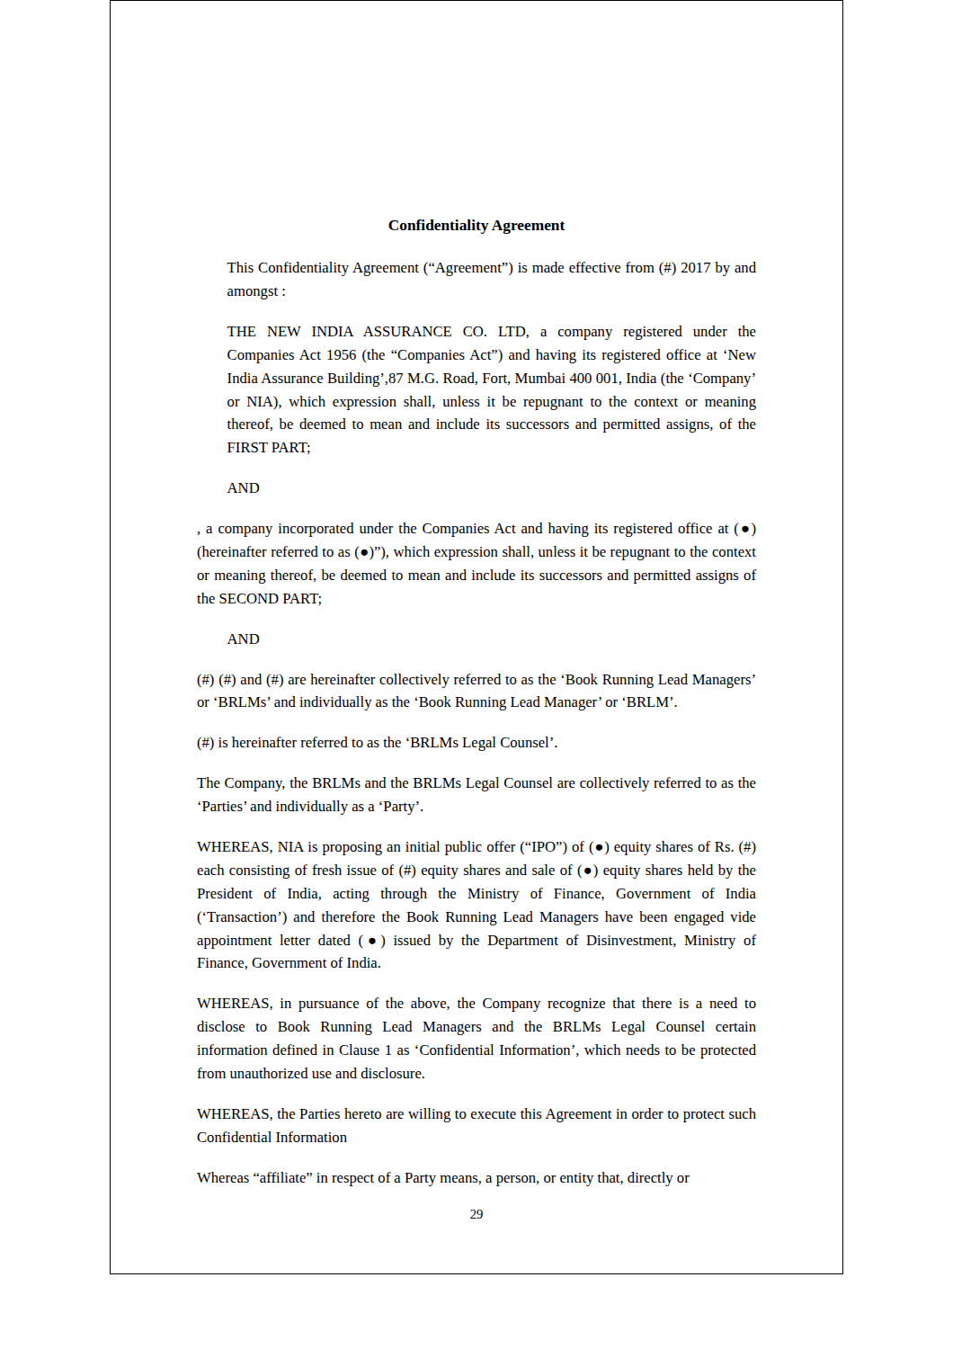Confidentiality Agreement
This Confidentiality Agreement (“Agreement”) is made effective from (#) 2017 by and amongst :
THE NEW INDIA ASSURANCE CO. LTD, a company registered under the Companies Act 1956 (the “Companies Act”) and having its registered office at ‘New India Assurance Building’,87 M.G. Road, Fort, Mumbai 400 001, India (the ‘Company’ or NIA), which expression shall, unless it be repugnant to the context or meaning thereof, be deemed to mean and include its successors and permitted assigns, of the FIRST PART;
AND
, a company incorporated under the Companies Act and having its registered office at (●) (hereinafter referred to as (●)”), which expression shall, unless it be repugnant to the context or meaning thereof, be deemed to mean and include its successors and permitted assigns of the SECOND PART;
AND
(#) (#) and (#) are hereinafter collectively referred to as the ‘Book Running Lead Managers’ or ‘BRLMs’ and individually as the ‘Book Running Lead Manager’ or ‘BRLM’.
(#) is hereinafter referred to as the ‘BRLMs Legal Counsel’.
The Company, the BRLMs and the BRLMs Legal Counsel are collectively referred to as the ‘Parties’ and individually as a ‘Party’.
WHEREAS, NIA is proposing an initial public offer (“IPO”) of (●) equity shares of Rs. (#) each consisting of fresh issue of (#) equity shares and sale of (●) equity shares held by the President of India, acting through the Ministry of Finance, Government of India (‘Transaction’) and therefore the Book Running Lead Managers have been engaged vide appointment letter dated (●) issued by the Department of Disinvestment, Ministry of Finance, Government of India.
WHEREAS, in pursuance of the above, the Company recognize that there is a need to disclose to Book Running Lead Managers and the BRLMs Legal Counsel certain information defined in Clause 1 as ‘Confidential Information’, which needs to be protected from unauthorized use and disclosure.
WHEREAS, the Parties hereto are willing to execute this Agreement in order to protect such Confidential Information
Whereas “affiliate” in respect of a Party means, a person, or entity that, directly or
29